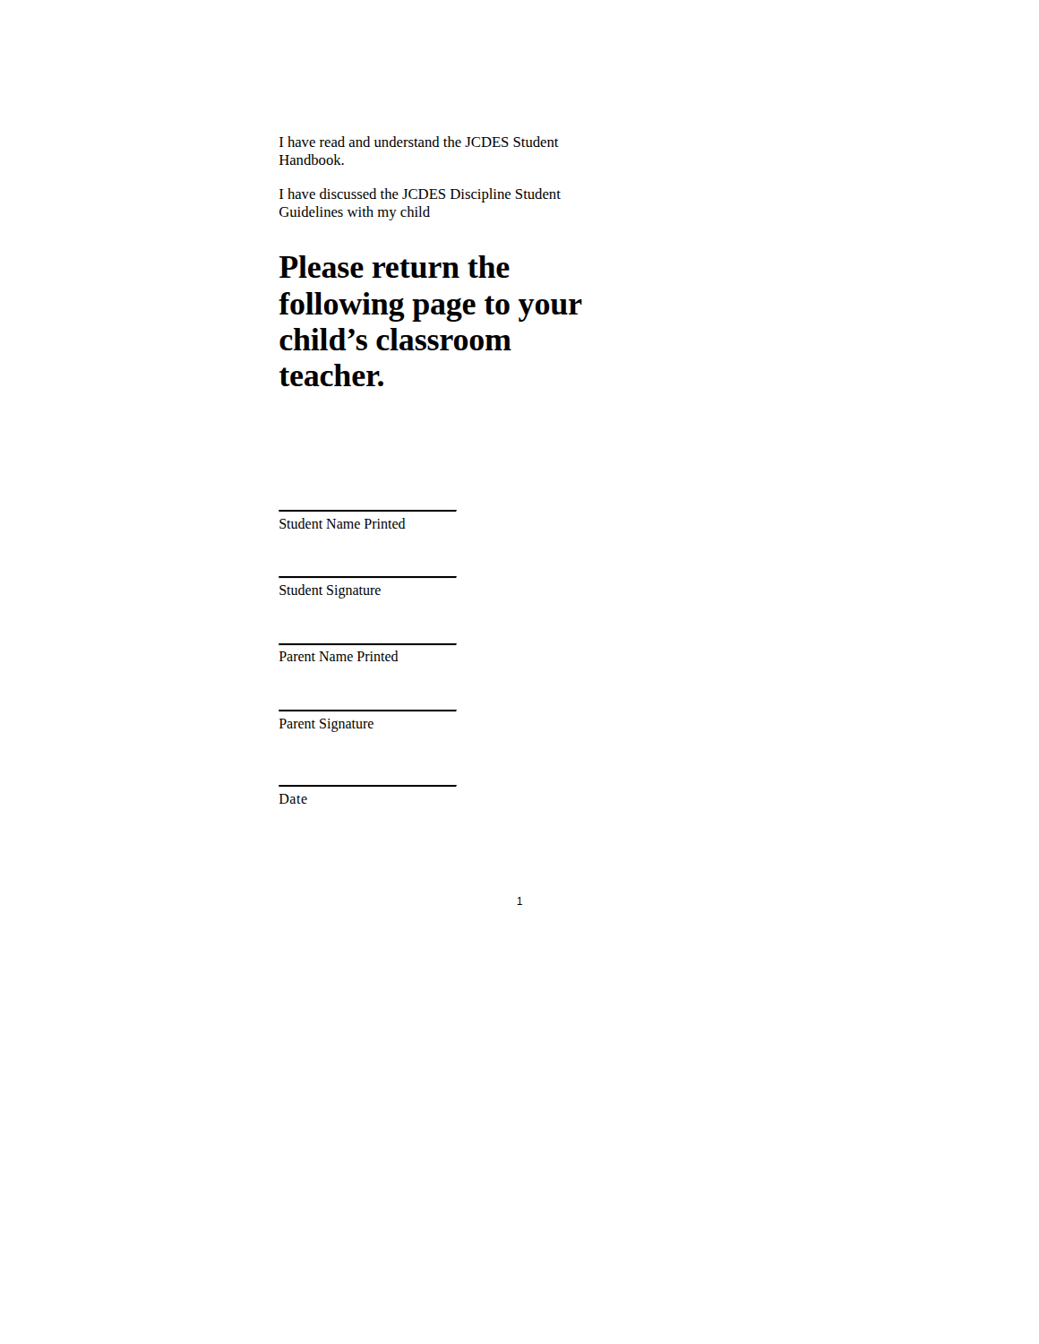I have read and understand the JCDES Student Handbook.
I have discussed the JCDES Discipline Student Guidelines with my child
Please return the following page to your child’s classroom teacher.
Student Name Printed
Student Signature
Parent Name Printed
Parent Signature
Date
1